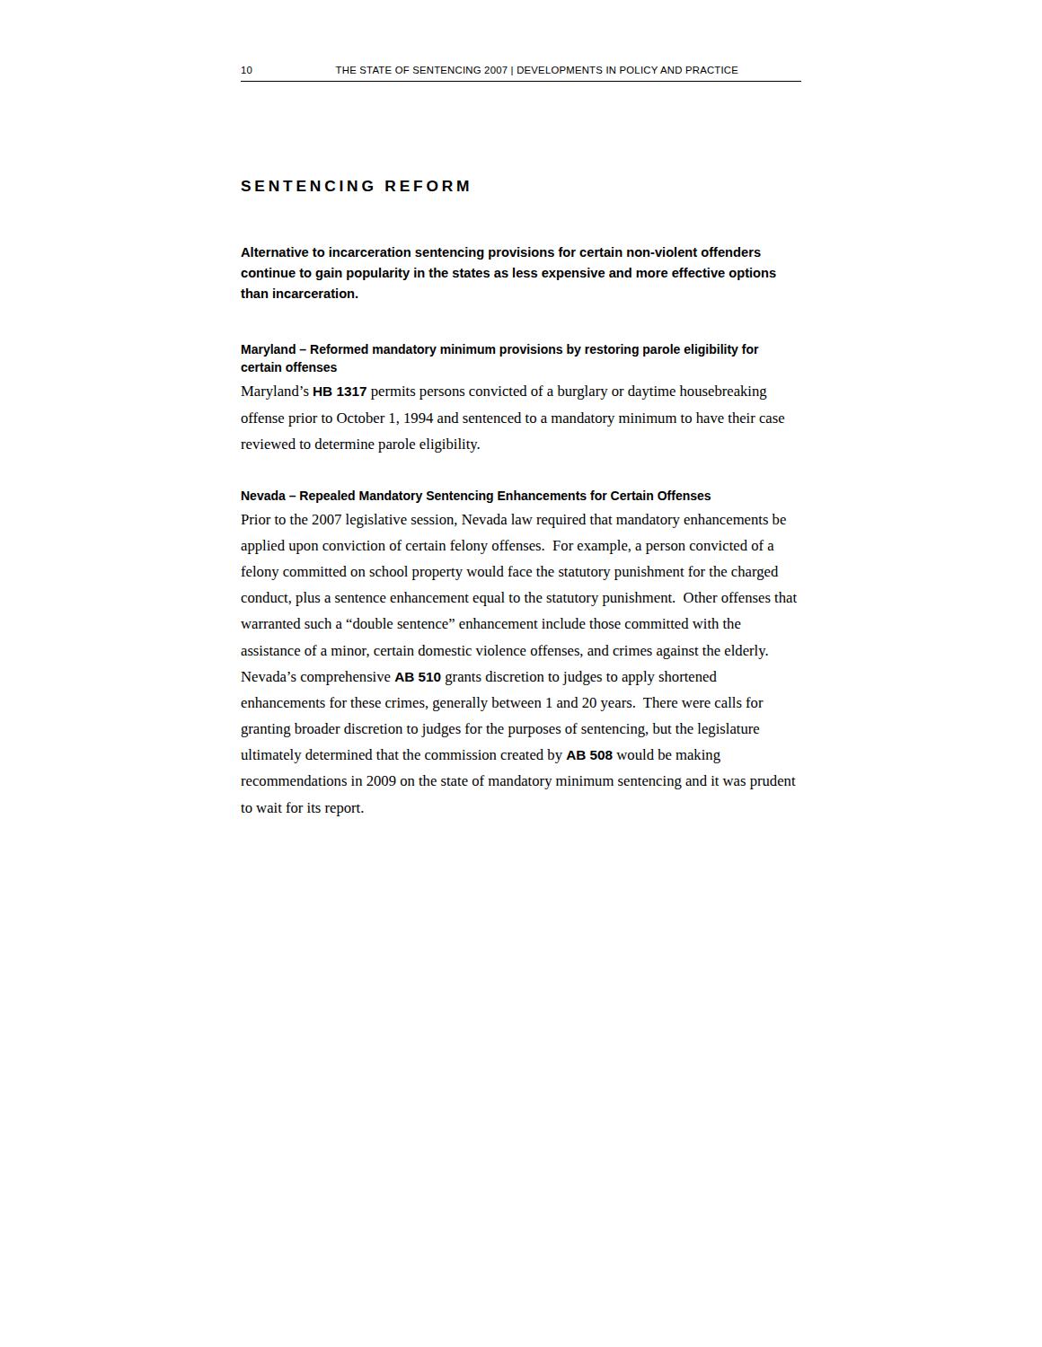10 The State of Sentencing 2007 | Developments in Policy and Practice
SENTENCING REFORM
Alternative to incarceration sentencing provisions for certain non-violent offenders continue to gain popularity in the states as less expensive and more effective options than incarceration.
Maryland – Reformed mandatory minimum provisions by restoring parole eligibility for certain offenses
Maryland’s HB 1317 permits persons convicted of a burglary or daytime housebreaking offense prior to October 1, 1994 and sentenced to a mandatory minimum to have their case reviewed to determine parole eligibility.
Nevada – Repealed Mandatory Sentencing Enhancements for Certain Offenses
Prior to the 2007 legislative session, Nevada law required that mandatory enhancements be applied upon conviction of certain felony offenses. For example, a person convicted of a felony committed on school property would face the statutory punishment for the charged conduct, plus a sentence enhancement equal to the statutory punishment. Other offenses that warranted such a “double sentence” enhancement include those committed with the assistance of a minor, certain domestic violence offenses, and crimes against the elderly. Nevada’s comprehensive AB 510 grants discretion to judges to apply shortened enhancements for these crimes, generally between 1 and 20 years. There were calls for granting broader discretion to judges for the purposes of sentencing, but the legislature ultimately determined that the commission created by AB 508 would be making recommendations in 2009 on the state of mandatory minimum sentencing and it was prudent to wait for its report.